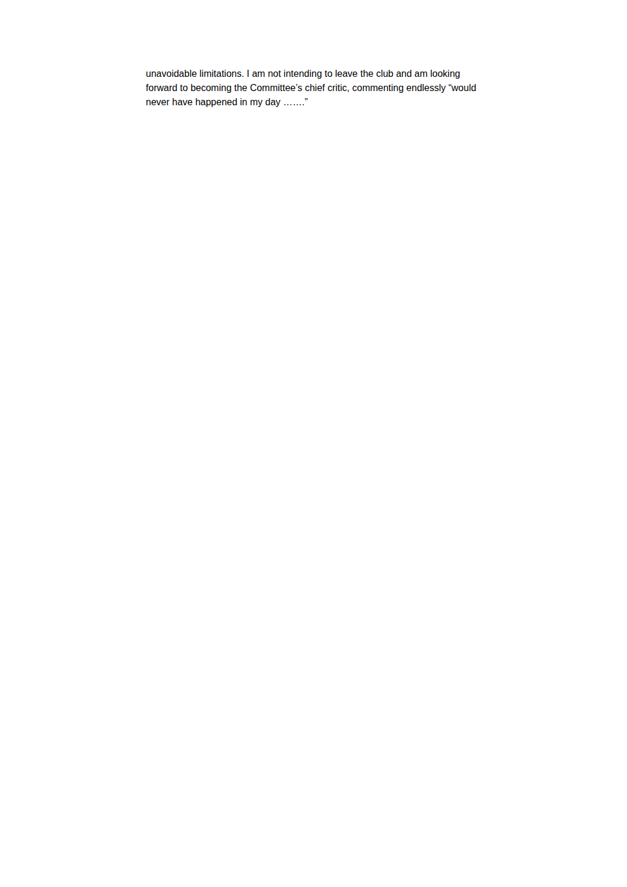unavoidable limitations. I am not intending to leave the club and am looking forward to becoming the Committee’s chief critic, commenting endlessly “would never have happened in my day …….”